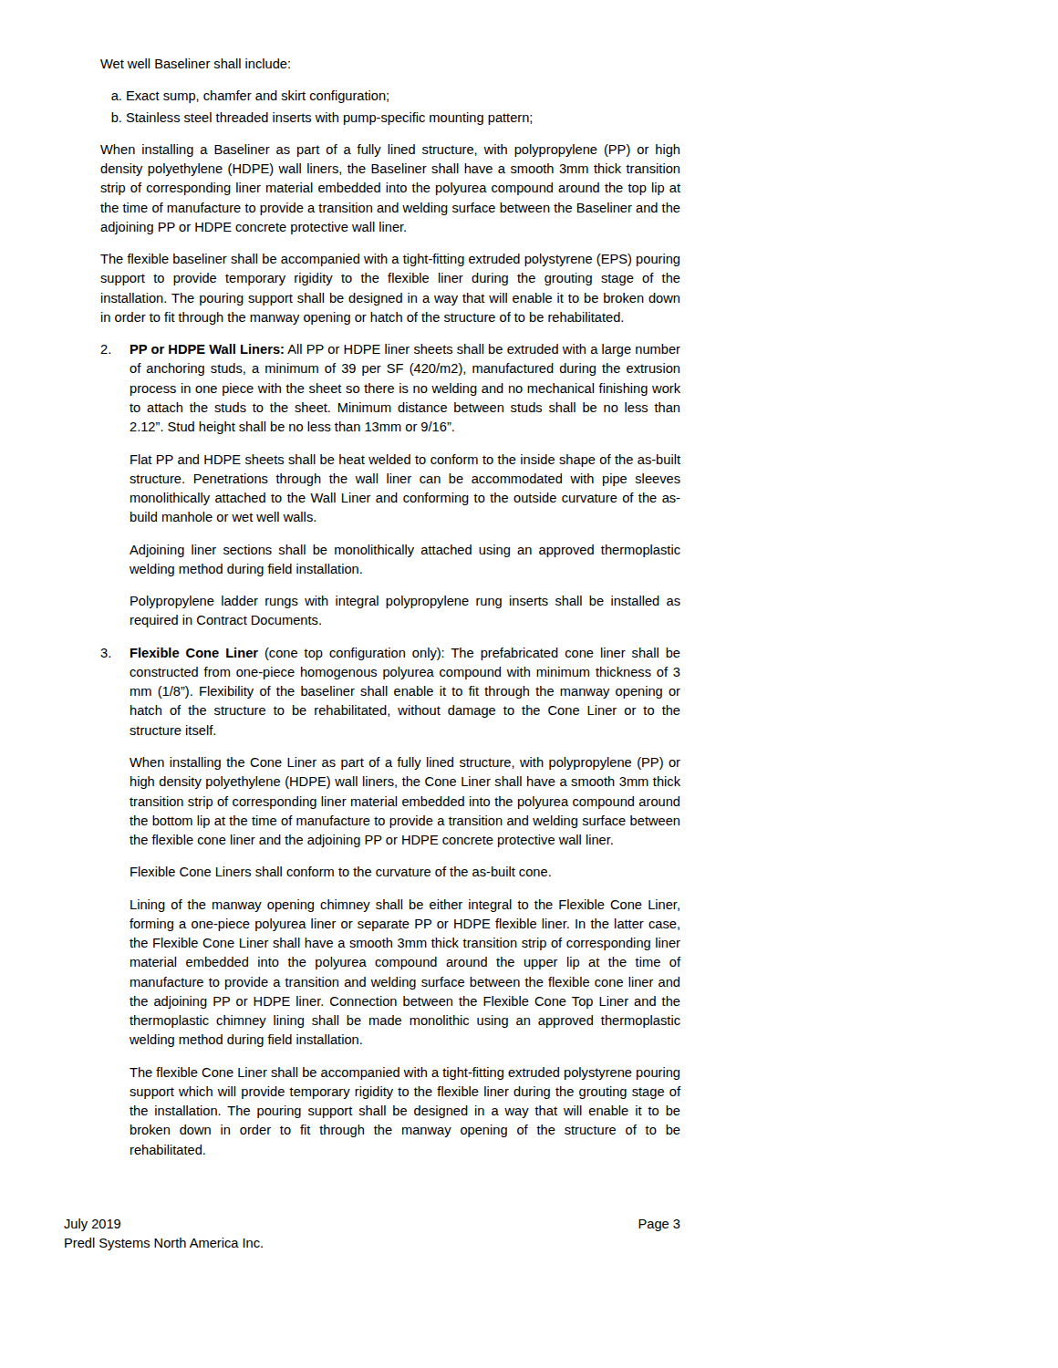Wet well Baseliner shall include:
Exact sump, chamfer and skirt configuration;
Stainless steel threaded inserts with pump-specific mounting pattern;
When installing a Baseliner as part of a fully lined structure, with polypropylene (PP) or high density polyethylene (HDPE) wall liners, the Baseliner shall have a smooth 3mm thick transition strip of corresponding liner material embedded into the polyurea compound around the top lip at the time of manufacture to provide a transition and welding surface between the Baseliner and the adjoining PP or HDPE concrete protective wall liner.
The flexible baseliner shall be accompanied with a tight-fitting extruded polystyrene (EPS) pouring support to provide temporary rigidity to the flexible liner during the grouting stage of the installation. The pouring support shall be designed in a way that will enable it to be broken down in order to fit through the manway opening or hatch of the structure of to be rehabilitated.
2.
PP or HDPE Wall Liners: All PP or HDPE liner sheets shall be extruded with a large number of anchoring studs, a minimum of 39 per SF (420/m2), manufactured during the extrusion process in one piece with the sheet so there is no welding and no mechanical finishing work to attach the studs to the sheet. Minimum distance between studs shall be no less than 2.12”. Stud height shall be no less than 13mm or 9/16”.
Flat PP and HDPE sheets shall be heat welded to conform to the inside shape of the as-built structure. Penetrations through the wall liner can be accommodated with pipe sleeves monolithically attached to the Wall Liner and conforming to the outside curvature of the as-build manhole or wet well walls.
Adjoining liner sections shall be monolithically attached using an approved thermoplastic welding method during field installation.
Polypropylene ladder rungs with integral polypropylene rung inserts shall be installed as required in Contract Documents.
3.
Flexible Cone Liner (cone top configuration only): The prefabricated cone liner shall be constructed from one-piece homogenous polyurea compound with minimum thickness of 3 mm (1/8”). Flexibility of the baseliner shall enable it to fit through the manway opening or hatch of the structure to be rehabilitated, without damage to the Cone Liner or to the structure itself.
When installing the Cone Liner as part of a fully lined structure, with polypropylene (PP) or high density polyethylene (HDPE) wall liners, the Cone Liner shall have a smooth 3mm thick transition strip of corresponding liner material embedded into the polyurea compound around the bottom lip at the time of manufacture to provide a transition and welding surface between the flexible cone liner and the adjoining PP or HDPE concrete protective wall liner.
Flexible Cone Liners shall conform to the curvature of the as-built cone.
Lining of the manway opening chimney shall be either integral to the Flexible Cone Liner, forming a one-piece polyurea liner or separate PP or HDPE flexible liner. In the latter case, the Flexible Cone Liner shall have a smooth 3mm thick transition strip of corresponding liner material embedded into the polyurea compound around the upper lip at the time of manufacture to provide a transition and welding surface between the flexible cone liner and the adjoining PP or HDPE liner. Connection between the Flexible Cone Top Liner and the thermoplastic chimney lining shall be made monolithic using an approved thermoplastic welding method during field installation.
The flexible Cone Liner shall be accompanied with a tight-fitting extruded polystyrene pouring support which will provide temporary rigidity to the flexible liner during the grouting stage of the installation. The pouring support shall be designed in a way that will enable it to be broken down in order to fit through the manway opening of the structure of to be rehabilitated.
July 2019
Predl Systems North America Inc.
Page 3